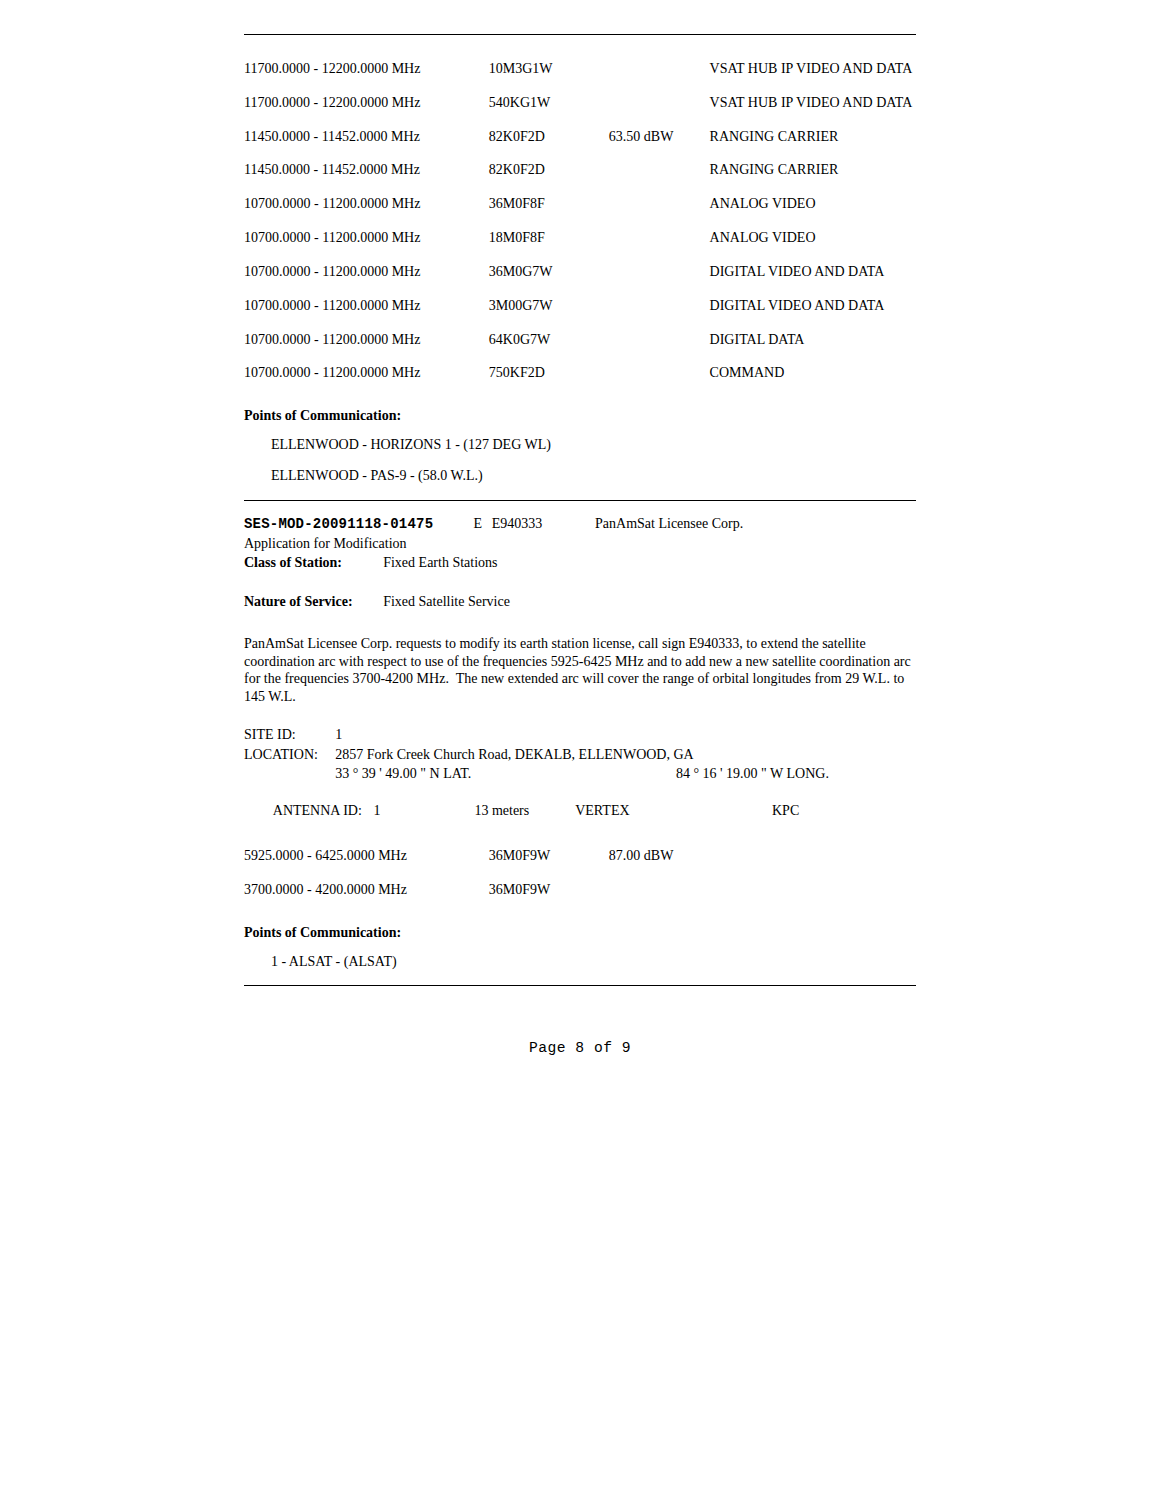| 11700.0000 - 12200.0000 MHz | 10M3G1W | | VSAT HUB IP VIDEO AND DATA |
| 11700.0000 - 12200.0000 MHz | 540KG1W | | VSAT HUB IP VIDEO AND DATA |
| 11450.0000 - 11452.0000 MHz | 82K0F2D | 63.50 dBW | RANGING CARRIER |
| 11450.0000 - 11452.0000 MHz | 82K0F2D | | RANGING CARRIER |
| 10700.0000 - 11200.0000 MHz | 36M0F8F | | ANALOG VIDEO |
| 10700.0000 - 11200.0000 MHz | 18M0F8F | | ANALOG VIDEO |
| 10700.0000 - 11200.0000 MHz | 36M0G7W | | DIGITAL VIDEO AND DATA |
| 10700.0000 - 11200.0000 MHz | 3M00G7W | | DIGITAL VIDEO AND DATA |
| 10700.0000 - 11200.0000 MHz | 64K0G7W | | DIGITAL DATA |
| 10700.0000 - 11200.0000 MHz | 750KF2D | | COMMAND |
Points of Communication:
ELLENWOOD - HORIZONS 1 - (127 DEG WL)
ELLENWOOD - PAS-9 - (58.0 W.L.)
SES-MOD-20091118-01475 E E940333 PanAmSat Licensee Corp.
Application for Modification
Class of Station: Fixed Earth Stations
Nature of Service: Fixed Satellite Service
PanAmSat Licensee Corp. requests to modify its earth station license, call sign E940333, to extend the satellite coordination arc with respect to use of the frequencies 5925-6425 MHz and to add new a new satellite coordination arc for the frequencies 3700-4200 MHz. The new extended arc will cover the range of orbital longitudes from 29 W.L. to 145 W.L.
SITE ID: 1
LOCATION: 2857 Fork Creek Church Road, DEKALB, ELLENWOOD, GA
33 ° 39 ' 49.00 " N LAT. 84 ° 16 ' 19.00 " W LONG.
ANTENNA ID: 113 meters VERTEX KPC
| 5925.0000 - 6425.0000 MHz | 36M0F9W | 87.00 dBW |
| 3700.0000 - 4200.0000 MHz | 36M0F9W | |
Points of Communication:
1 - ALSAT - (ALSAT)
Page 8 of 9